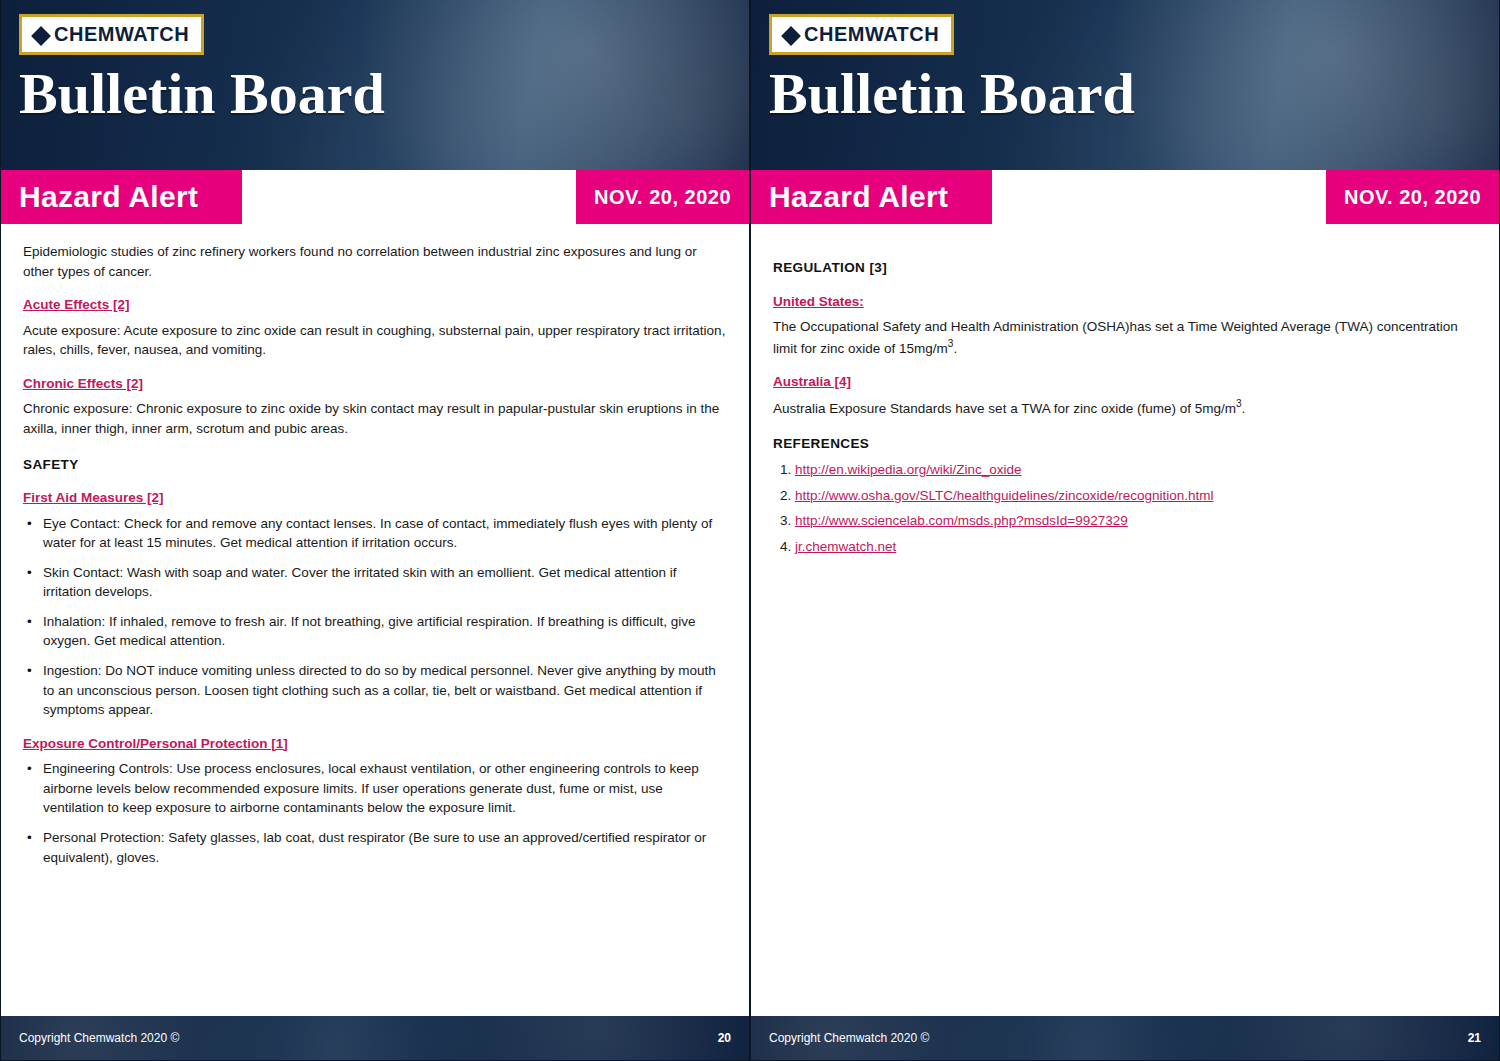CHEMWATCH
Bulletin Board
Hazard Alert
NOV. 20, 2020
Epidemiologic studies of zinc refinery workers found no correlation between industrial zinc exposures and lung or other types of cancer.
Acute Effects [2]
Acute exposure: Acute exposure to zinc oxide can result in coughing, substernal pain, upper respiratory tract irritation, rales, chills, fever, nausea, and vomiting.
Chronic Effects [2]
Chronic exposure: Chronic exposure to zinc oxide by skin contact may result in papular-pustular skin eruptions in the axilla, inner thigh, inner arm, scrotum and pubic areas.
Safety
First Aid Measures [2]
Eye Contact: Check for and remove any contact lenses. In case of contact, immediately flush eyes with plenty of water for at least 15 minutes. Get medical attention if irritation occurs.
Skin Contact: Wash with soap and water. Cover the irritated skin with an emollient. Get medical attention if irritation develops.
Inhalation: If inhaled, remove to fresh air. If not breathing, give artificial respiration. If breathing is difficult, give oxygen. Get medical attention.
Ingestion: Do NOT induce vomiting unless directed to do so by medical personnel. Never give anything by mouth to an unconscious person. Loosen tight clothing such as a collar, tie, belt or waistband. Get medical attention if symptoms appear.
Exposure Control/Personal Protection [1]
Engineering Controls: Use process enclosures, local exhaust ventilation, or other engineering controls to keep airborne levels below recommended exposure limits. If user operations generate dust, fume or mist, use ventilation to keep exposure to airborne contaminants below the exposure limit.
Personal Protection: Safety glasses, lab coat, dust respirator (Be sure to use an approved/certified respirator or equivalent), gloves.
Copyright Chemwatch 2020 ©
20
CHEMWATCH
Bulletin Board
Hazard Alert
NOV. 20, 2020
Regulation [3]
United States:
The Occupational Safety and Health Administration (OSHA)has set a Time Weighted Average (TWA) concentration limit for zinc oxide of 15mg/m3.
Australia [4]
Australia Exposure Standards have set a TWA for zinc oxide (fume) of 5mg/m3.
References
http://en.wikipedia.org/wiki/Zinc_oxide
http://www.osha.gov/SLTC/healthguidelines/zincoxide/recognition.html
http://www.sciencelab.com/msds.php?msdsId=9927329
jr.chemwatch.net
Copyright Chemwatch 2020 ©
21